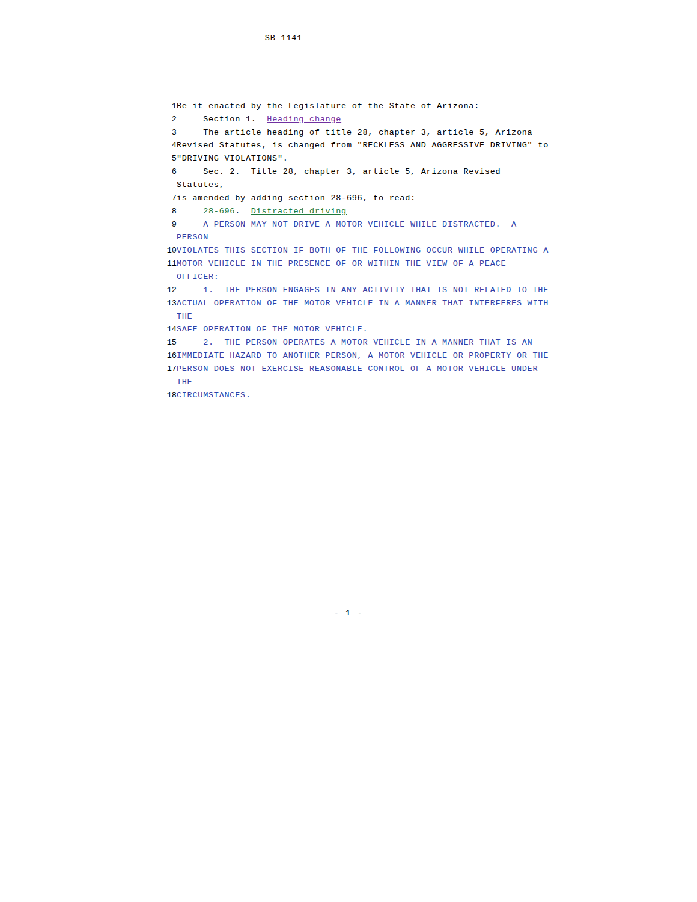SB 1141
| 1 | Be it enacted by the Legislature of the State of Arizona: |
| 2 | Section 1. Heading change |
| 3 | The article heading of title 28, chapter 3, article 5, Arizona |
| 4 | Revised Statutes, is changed from "RECKLESS AND AGGRESSIVE DRIVING" to |
| 5 | "DRIVING VIOLATIONS". |
| 6 | Sec. 2. Title 28, chapter 3, article 5, Arizona Revised Statutes, |
| 7 | is amended by adding section 28-696, to read: |
| 8 | 28-696 . Distracted driving |
| 9 | A PERSON MAY NOT DRIVE A MOTOR VEHICLE WHILE DISTRACTED. A PERSON |
| 10 | VIOLATES THIS SECTION IF BOTH OF THE FOLLOWING OCCUR WHILE OPERATING A |
| 11 | MOTOR VEHICLE IN THE PRESENCE OF OR WITHIN THE VIEW OF A PEACE OFFICER: |
| 12 | 1. THE PERSON ENGAGES IN ANY ACTIVITY THAT IS NOT RELATED TO THE |
| 13 | ACTUAL OPERATION OF THE MOTOR VEHICLE IN A MANNER THAT INTERFERES WITH THE |
| 14 | SAFE OPERATION OF THE MOTOR VEHICLE. |
| 15 | 2. THE PERSON OPERATES A MOTOR VEHICLE IN A MANNER THAT IS AN |
| 16 | IMMEDIATE HAZARD TO ANOTHER PERSON, A MOTOR VEHICLE OR PROPERTY OR THE |
| 17 | PERSON DOES NOT EXERCISE REASONABLE CONTROL OF A MOTOR VEHICLE UNDER THE |
| 18 | CIRCUMSTANCES. |
- 1 -